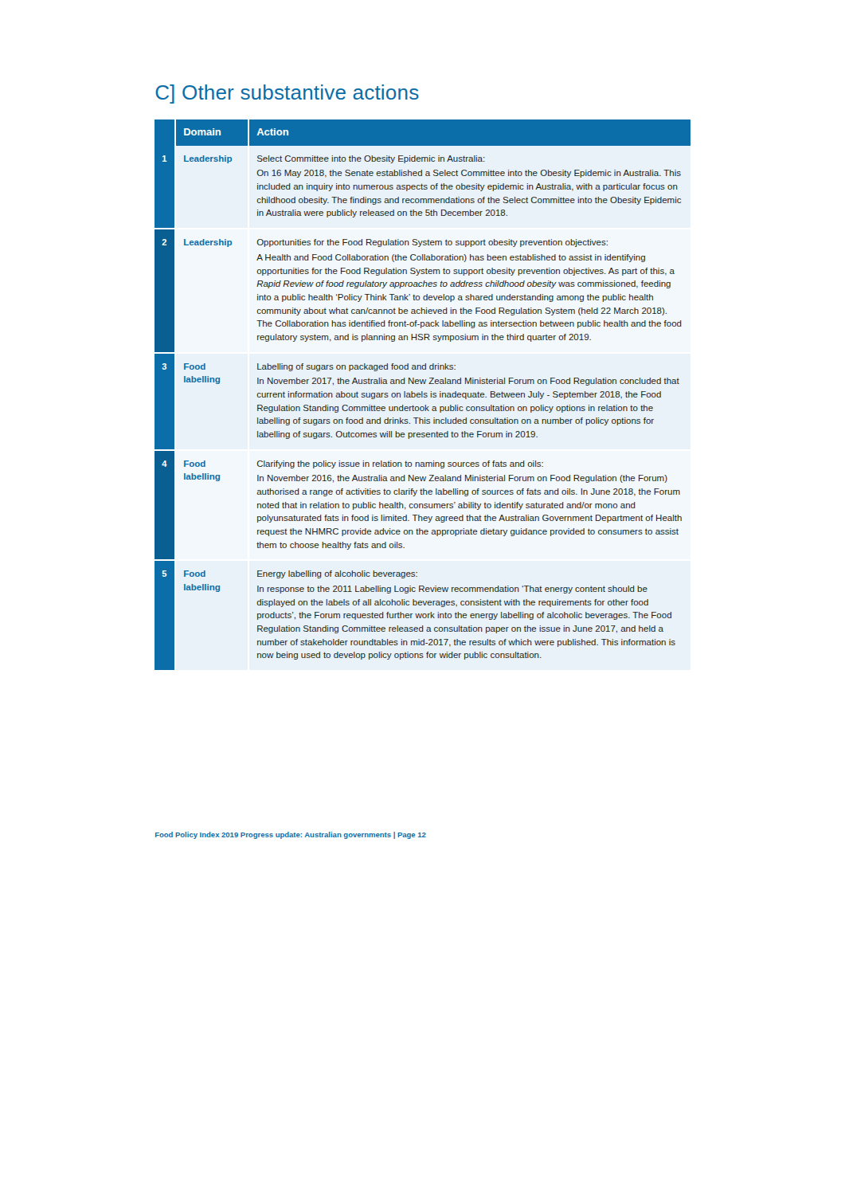C] Other substantive actions
| | Domain | Action |
| --- | --- | --- |
| 1 | Leadership | Select Committee into the Obesity Epidemic in Australia: On 16 May 2018, the Senate established a Select Committee into the Obesity Epidemic in Australia. This included an inquiry into numerous aspects of the obesity epidemic in Australia, with a particular focus on childhood obesity. The findings and recommendations of the Select Committee into the Obesity Epidemic in Australia were publicly released on the 5th December 2018. |
| 2 | Leadership | Opportunities for the Food Regulation System to support obesity prevention objectives: A Health and Food Collaboration (the Collaboration) has been established to assist in identifying opportunities for the Food Regulation System to support obesity prevention objectives. As part of this, a Rapid Review of food regulatory approaches to address childhood obesity was commissioned, feeding into a public health ‘Policy Think Tank’ to develop a shared understanding among the public health community about what can/cannot be achieved in the Food Regulation System (held 22 March 2018). The Collaboration has identified front-of-pack labelling as intersection between public health and the food regulatory system, and is planning an HSR symposium in the third quarter of 2019. |
| 3 | Food labelling | Labelling of sugars on packaged food and drinks: In November 2017, the Australia and New Zealand Ministerial Forum on Food Regulation concluded that current information about sugars on labels is inadequate. Between July - September 2018, the Food Regulation Standing Committee undertook a public consultation on policy options in relation to the labelling of sugars on food and drinks. This included consultation on a number of policy options for labelling of sugars. Outcomes will be presented to the Forum in 2019. |
| 4 | Food labelling | Clarifying the policy issue in relation to naming sources of fats and oils: In November 2016, the Australia and New Zealand Ministerial Forum on Food Regulation (the Forum) authorised a range of activities to clarify the labelling of sources of fats and oils. In June 2018, the Forum noted that in relation to public health, consumers’ ability to identify saturated and/or mono and polyunsaturated fats in food is limited. They agreed that the Australian Government Department of Health request the NHMRC provide advice on the appropriate dietary guidance provided to consumers to assist them to choose healthy fats and oils. |
| 5 | Food labelling | Energy labelling of alcoholic beverages: In response to the 2011 Labelling Logic Review recommendation ‘That energy content should be displayed on the labels of all alcoholic beverages, consistent with the requirements for other food products’, the Forum requested further work into the energy labelling of alcoholic beverages. The Food Regulation Standing Committee released a consultation paper on the issue in June 2017, and held a number of stakeholder roundtables in mid-2017, the results of which were published. This information is now being used to develop policy options for wider public consultation. |
Food Policy Index 2019 Progress update: Australian governments | Page 12